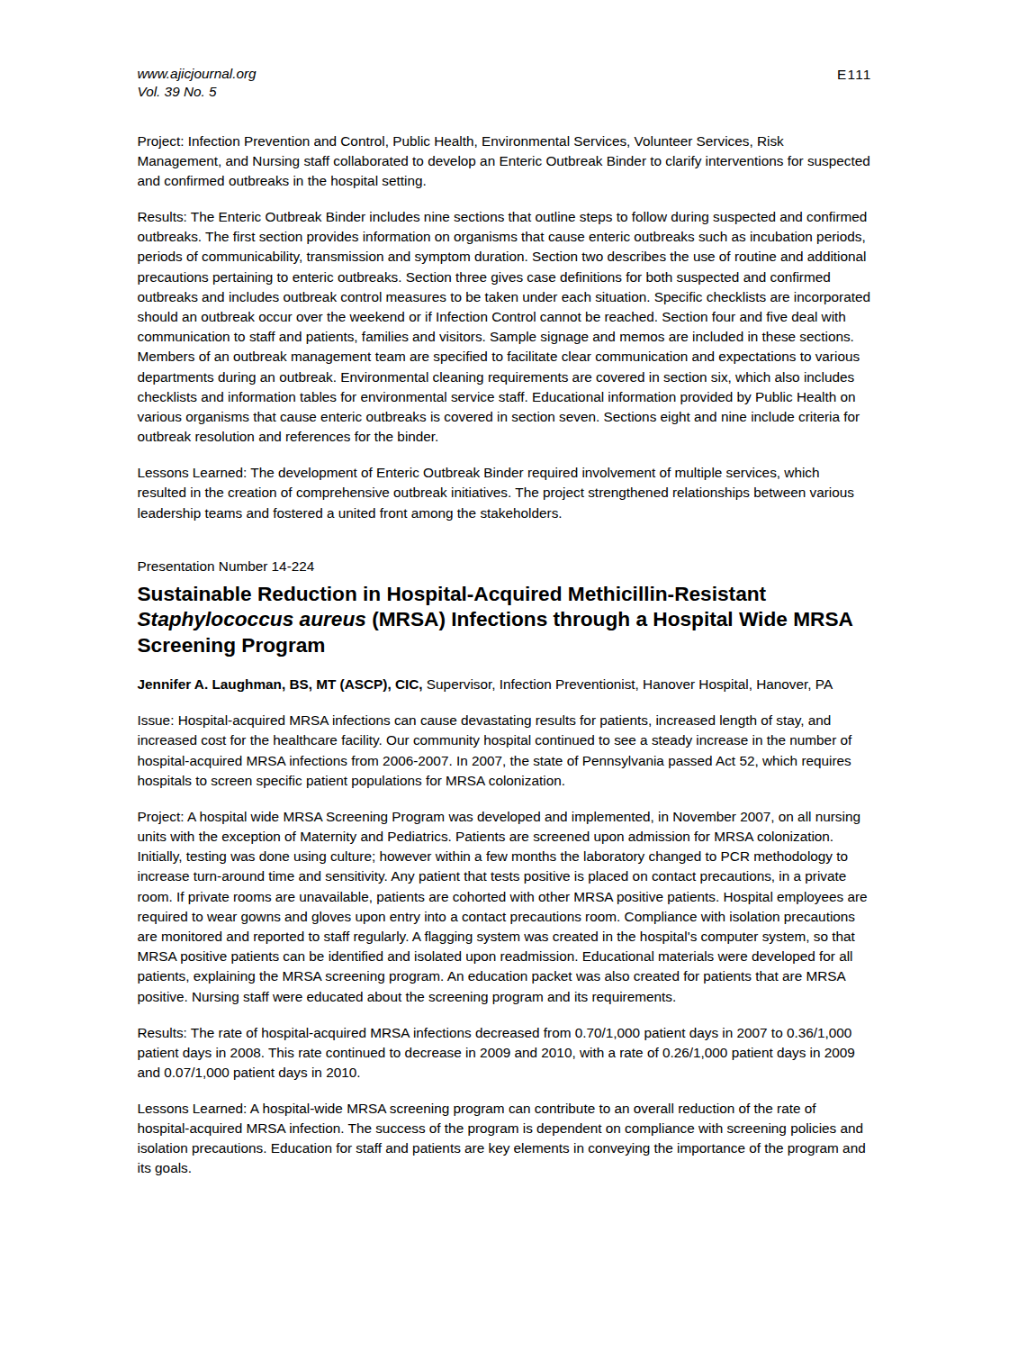www.ajicjournal.org
Vol. 39 No. 5
E111
Project: Infection Prevention and Control, Public Health, Environmental Services, Volunteer Services, Risk Management, and Nursing staff collaborated to develop an Enteric Outbreak Binder to clarify interventions for suspected and confirmed outbreaks in the hospital setting.
Results: The Enteric Outbreak Binder includes nine sections that outline steps to follow during suspected and confirmed outbreaks. The first section provides information on organisms that cause enteric outbreaks such as incubation periods, periods of communicability, transmission and symptom duration. Section two describes the use of routine and additional precautions pertaining to enteric outbreaks. Section three gives case definitions for both suspected and confirmed outbreaks and includes outbreak control measures to be taken under each situation. Specific checklists are incorporated should an outbreak occur over the weekend or if Infection Control cannot be reached. Section four and five deal with communication to staff and patients, families and visitors. Sample signage and memos are included in these sections. Members of an outbreak management team are specified to facilitate clear communication and expectations to various departments during an outbreak. Environmental cleaning requirements are covered in section six, which also includes checklists and information tables for environmental service staff. Educational information provided by Public Health on various organisms that cause enteric outbreaks is covered in section seven. Sections eight and nine include criteria for outbreak resolution and references for the binder.
Lessons Learned: The development of Enteric Outbreak Binder required involvement of multiple services, which resulted in the creation of comprehensive outbreak initiatives. The project strengthened relationships between various leadership teams and fostered a united front among the stakeholders.
Presentation Number 14-224
Sustainable Reduction in Hospital-Acquired Methicillin-Resistant Staphylococcus aureus (MRSA) Infections through a Hospital Wide MRSA Screening Program
Jennifer A. Laughman, BS, MT (ASCP), CIC, Supervisor, Infection Preventionist, Hanover Hospital, Hanover, PA
Issue: Hospital-acquired MRSA infections can cause devastating results for patients, increased length of stay, and increased cost for the healthcare facility. Our community hospital continued to see a steady increase in the number of hospital-acquired MRSA infections from 2006-2007. In 2007, the state of Pennsylvania passed Act 52, which requires hospitals to screen specific patient populations for MRSA colonization.
Project: A hospital wide MRSA Screening Program was developed and implemented, in November 2007, on all nursing units with the exception of Maternity and Pediatrics. Patients are screened upon admission for MRSA colonization. Initially, testing was done using culture; however within a few months the laboratory changed to PCR methodology to increase turn-around time and sensitivity. Any patient that tests positive is placed on contact precautions, in a private room. If private rooms are unavailable, patients are cohorted with other MRSA positive patients. Hospital employees are required to wear gowns and gloves upon entry into a contact precautions room. Compliance with isolation precautions are monitored and reported to staff regularly. A flagging system was created in the hospital's computer system, so that MRSA positive patients can be identified and isolated upon readmission. Educational materials were developed for all patients, explaining the MRSA screening program. An education packet was also created for patients that are MRSA positive. Nursing staff were educated about the screening program and its requirements.
Results: The rate of hospital-acquired MRSA infections decreased from 0.70/1,000 patient days in 2007 to 0.36/1,000 patient days in 2008. This rate continued to decrease in 2009 and 2010, with a rate of 0.26/1,000 patient days in 2009 and 0.07/1,000 patient days in 2010.
Lessons Learned: A hospital-wide MRSA screening program can contribute to an overall reduction of the rate of hospital-acquired MRSA infection. The success of the program is dependent on compliance with screening policies and isolation precautions. Education for staff and patients are key elements in conveying the importance of the program and its goals.